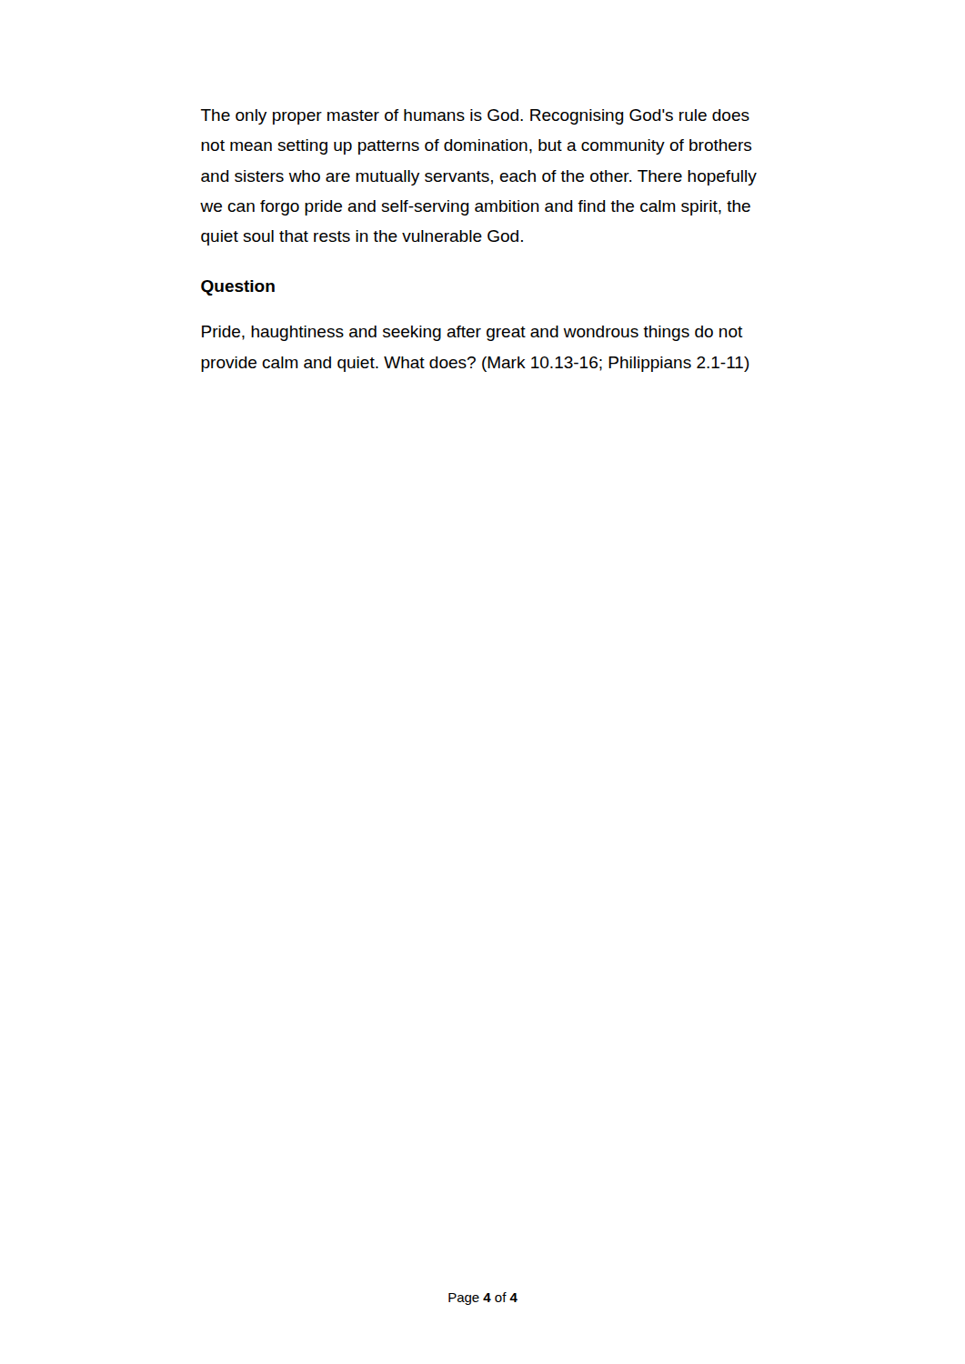The only proper master of humans is God. Recognising God's rule does not mean setting up patterns of domination, but a community of brothers and sisters who are mutually servants, each of the other. There hopefully we can forgo pride and self-serving ambition and find the calm spirit, the quiet soul that rests in the vulnerable God.
Question
Pride, haughtiness and seeking after great and wondrous things do not provide calm and quiet. What does? (Mark 10.13-16; Philippians 2.1-11)
Page 4 of 4